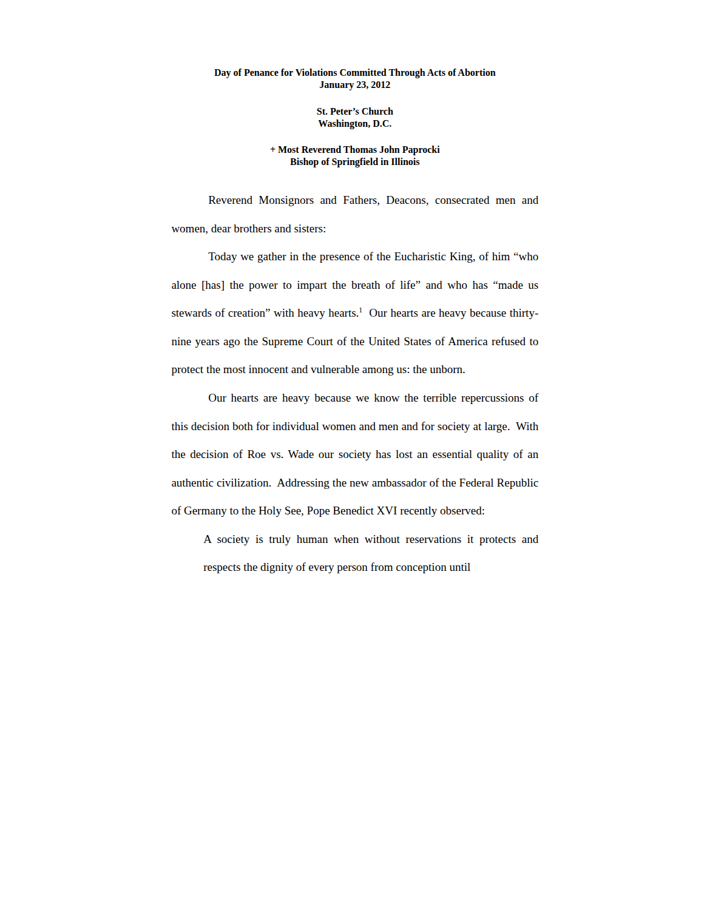Day of Penance for Violations Committed Through Acts of Abortion
January 23, 2012
St. Peter’s Church
Washington, D.C.
+ Most Reverend Thomas John Paprocki
Bishop of Springfield in Illinois
Reverend Monsignors and Fathers, Deacons, consecrated men and women, dear brothers and sisters:
Today we gather in the presence of the Eucharistic King, of him “who alone [has] the power to impart the breath of life” and who has “made us stewards of creation” with heavy hearts.1 Our hearts are heavy because thirty-nine years ago the Supreme Court of the United States of America refused to protect the most innocent and vulnerable among us: the unborn.
Our hearts are heavy because we know the terrible repercussions of this decision both for individual women and men and for society at large. With the decision of Roe vs. Wade our society has lost an essential quality of an authentic civilization. Addressing the new ambassador of the Federal Republic of Germany to the Holy See, Pope Benedict XVI recently observed:
A society is truly human when without reservations it protects and respects the dignity of every person from conception until